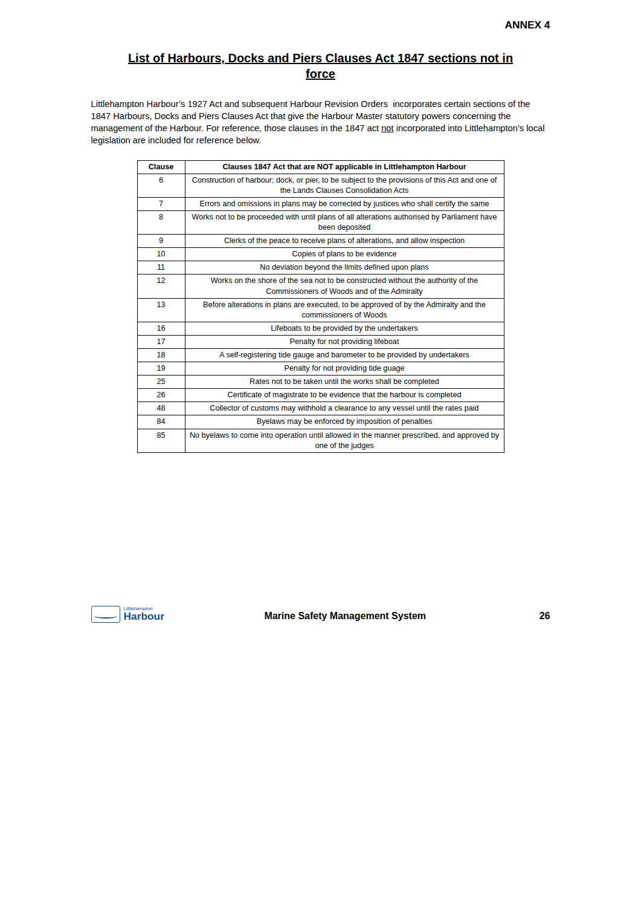ANNEX 4
List of Harbours, Docks and Piers Clauses Act 1847 sections not in force
Littlehampton Harbour’s 1927 Act and subsequent Harbour Revision Orders incorporates certain sections of the 1847 Harbours, Docks and Piers Clauses Act that give the Harbour Master statutory powers concerning the management of the Harbour. For reference, those clauses in the 1847 act not incorporated into Littlehampton’s local legislation are included for reference below.
| Clause | Clauses 1847 Act that are NOT applicable in Littlehampton Harbour |
| --- | --- |
| 6 | Construction of harbour; dock, or pier, to be subject to the provisions of this Act and one of the Lands Clauses Consolidation Acts |
| 7 | Errors and omissions in plans may be corrected by justices who shall certify the same |
| 8 | Works not to be proceeded with until plans of all alterations authorised by Parliament have been deposited |
| 9 | Clerks of the peace to receive plans of alterations, and allow inspection |
| 10 | Copies of plans to be evidence |
| 11 | No deviation beyond the limits defined upon plans |
| 12 | Works on the shore of the sea not to be constructed without the authority of the Commissioners of Woods and of the Admiralty |
| 13 | Before alterations in plans are executed, to be approved of by the Admiralty and the commissioners of Woods |
| 16 | Lifeboats to be provided by the undertakers |
| 17 | Penalty for not providing lifeboat |
| 18 | A self-registering tide gauge and barometer to be provided by undertakers |
| 19 | Penalty for not providing tide guage |
| 25 | Rates not to be taken until the works shall be completed |
| 26 | Certificate of magistrate to be evidence that the harbour is completed |
| 48 | Collector of customs may withhold a clearance to any vessel until the rates paid |
| 84 | Byelaws may be enforced by imposition of penalties |
| 85 | No byelaws to come into operation until allowed in the manner prescribed, and approved by one of the judges |
Littlehampton Harbour
Marine Safety Management System
26